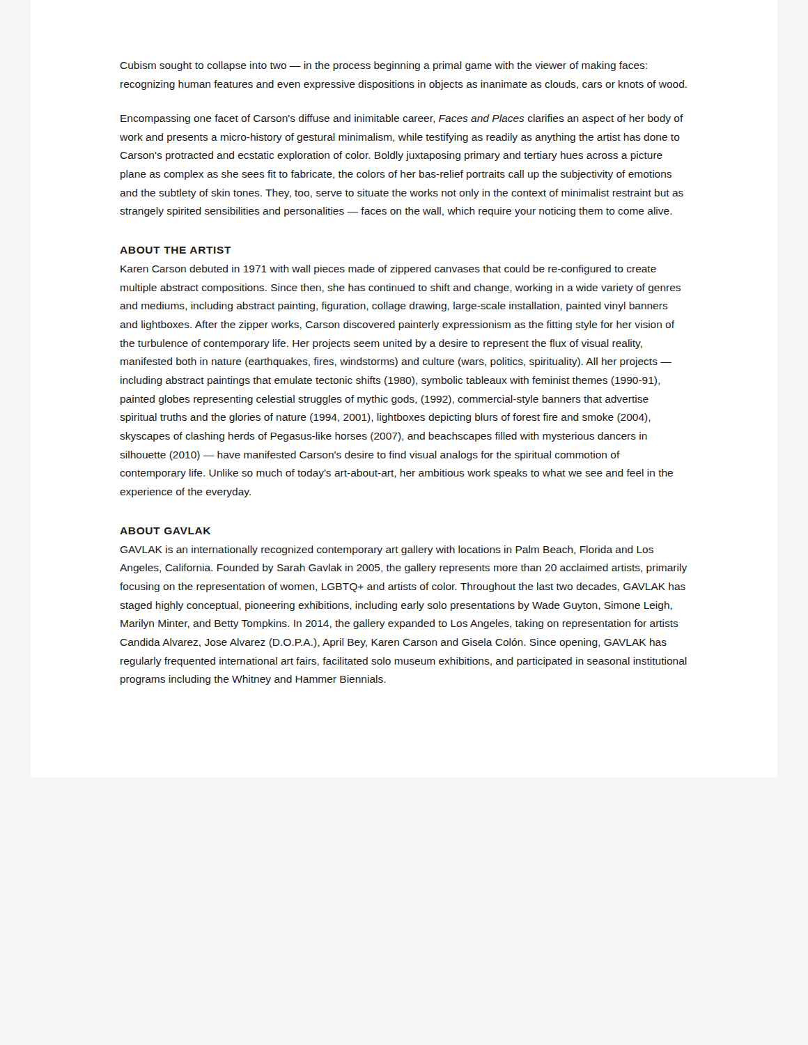Cubism sought to collapse into two — in the process beginning a primal game with the viewer of making faces: recognizing human features and even expressive dispositions in objects as inanimate as clouds, cars or knots of wood.
Encompassing one facet of Carson's diffuse and inimitable career, Faces and Places clarifies an aspect of her body of work and presents a micro-history of gestural minimalism, while testifying as readily as anything the artist has done to Carson's protracted and ecstatic exploration of color. Boldly juxtaposing primary and tertiary hues across a picture plane as complex as she sees fit to fabricate, the colors of her bas-relief portraits call up the subjectivity of emotions and the subtlety of skin tones. They, too, serve to situate the works not only in the context of minimalist restraint but as strangely spirited sensibilities and personalities — faces on the wall, which require your noticing them to come alive.
About the Artist
Karen Carson debuted in 1971 with wall pieces made of zippered canvases that could be re-configured to create multiple abstract compositions. Since then, she has continued to shift and change, working in a wide variety of genres and mediums, including abstract painting, figuration, collage drawing, large-scale installation, painted vinyl banners and lightboxes. After the zipper works, Carson discovered painterly expressionism as the fitting style for her vision of the turbulence of contemporary life. Her projects seem united by a desire to represent the flux of visual reality, manifested both in nature (earthquakes, fires, windstorms) and culture (wars, politics, spirituality). All her projects — including abstract paintings that emulate tectonic shifts (1980), symbolic tableaux with feminist themes (1990-91), painted globes representing celestial struggles of mythic gods, (1992), commercial-style banners that advertise spiritual truths and the glories of nature (1994, 2001), lightboxes depicting blurs of forest fire and smoke (2004), skyscapes of clashing herds of Pegasus-like horses (2007), and beachscapes filled with mysterious dancers in silhouette (2010) — have manifested Carson's desire to find visual analogs for the spiritual commotion of contemporary life. Unlike so much of today's art-about-art, her ambitious work speaks to what we see and feel in the experience of the everyday.
About GAVLAK
GAVLAK is an internationally recognized contemporary art gallery with locations in Palm Beach, Florida and Los Angeles, California. Founded by Sarah Gavlak in 2005, the gallery represents more than 20 acclaimed artists, primarily focusing on the representation of women, LGBTQ+ and artists of color. Throughout the last two decades, GAVLAK has staged highly conceptual, pioneering exhibitions, including early solo presentations by Wade Guyton, Simone Leigh, Marilyn Minter, and Betty Tompkins. In 2014, the gallery expanded to Los Angeles, taking on representation for artists Candida Alvarez, Jose Alvarez (D.O.P.A.), April Bey, Karen Carson and Gisela Colón. Since opening, GAVLAK has regularly frequented international art fairs, facilitated solo museum exhibitions, and participated in seasonal institutional programs including the Whitney and Hammer Biennials.